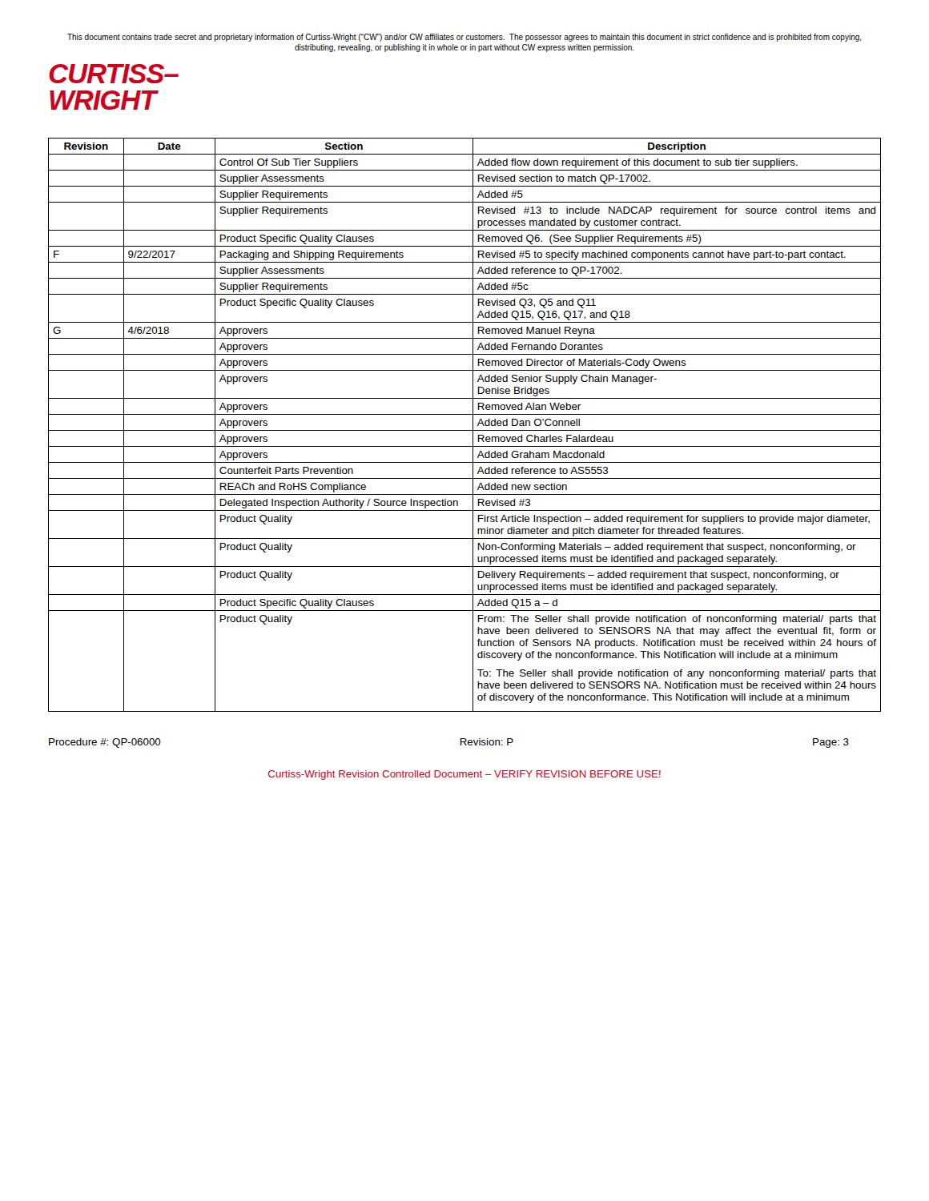This document contains trade secret and proprietary information of Curtiss-Wright (“CW”) and/or CW affiliates or customers. The possessor agrees to maintain this document in strict confidence and is prohibited from copying, distributing, revealing, or publishing it in whole or in part without CW express written permission.
CURTISS–
WRIGHT
| Revision | Date | Section | Description |
| --- | --- | --- | --- |
| | | Control Of Sub Tier Suppliers | Added flow down requirement of this document to sub tier suppliers. |
| | | Supplier Assessments | Revised section to match QP-17002. |
| | | Supplier Requirements | Added #5 |
| | | Supplier Requirements | Revised #13 to include NADCAP requirement for source control items and processes mandated by customer contract. |
| | | Product Specific Quality Clauses | Removed Q6. (See Supplier Requirements #5) |
| F | 9/22/2017 | Packaging and Shipping Requirements | Revised #5 to specify machined components cannot have part-to-part contact. |
| | | Supplier Assessments | Added reference to QP-17002. |
| | | Supplier Requirements | Added #5c |
| | | Product Specific Quality Clauses | Revised Q3, Q5 and Q11 Added Q15, Q16, Q17, and Q18 |
| G | 4/6/2018 | Approvers | Removed Manuel Reyna |
| | | Approvers | Added Fernando Dorantes |
| | | Approvers | Removed Director of Materials-Cody Owens |
| | | Approvers | Added Senior Supply Chain Manager- Denise Bridges |
| | | Approvers | Removed Alan Weber |
| | | Approvers | Added Dan O’Connell |
| | | Approvers | Removed Charles Falardeau |
| | | Approvers | Added Graham Macdonald |
| | | Counterfeit Parts Prevention | Added reference to AS5553 |
| | | REACh and RoHS Compliance | Added new section |
| | | Delegated Inspection Authority / Source Inspection | Revised #3 |
| | | Product Quality | First Article Inspection – added requirement for suppliers to provide major diameter, minor diameter and pitch diameter for threaded features. |
| | | Product Quality | Non-Conforming Materials – added requirement that suspect, nonconforming, or unprocessed items must be identified and packaged separately. |
| | | Product Quality | Delivery Requirements – added requirement that suspect, nonconforming, or unprocessed items must be identified and packaged separately. |
| | | Product Specific Quality Clauses | Added Q15 a – d |
| | | Product Quality | From: The Seller shall provide notification of nonconforming material/ parts that have been delivered to SENSORS NA that may affect the eventual fit, form or function of Sensors NA products. Notification must be received within 24 hours of discovery of the nonconformance. This Notification will include at a minimum To: The Seller shall provide notification of any nonconforming material/ parts that have been delivered to SENSORS NA. Notification must be received within 24 hours of discovery of the nonconformance. This Notification will include at a minimum |
Procedure #: QP-06000 Revision: P Page: 3
Curtiss-Wright Revision Controlled Document – VERIFY REVISION BEFORE USE!